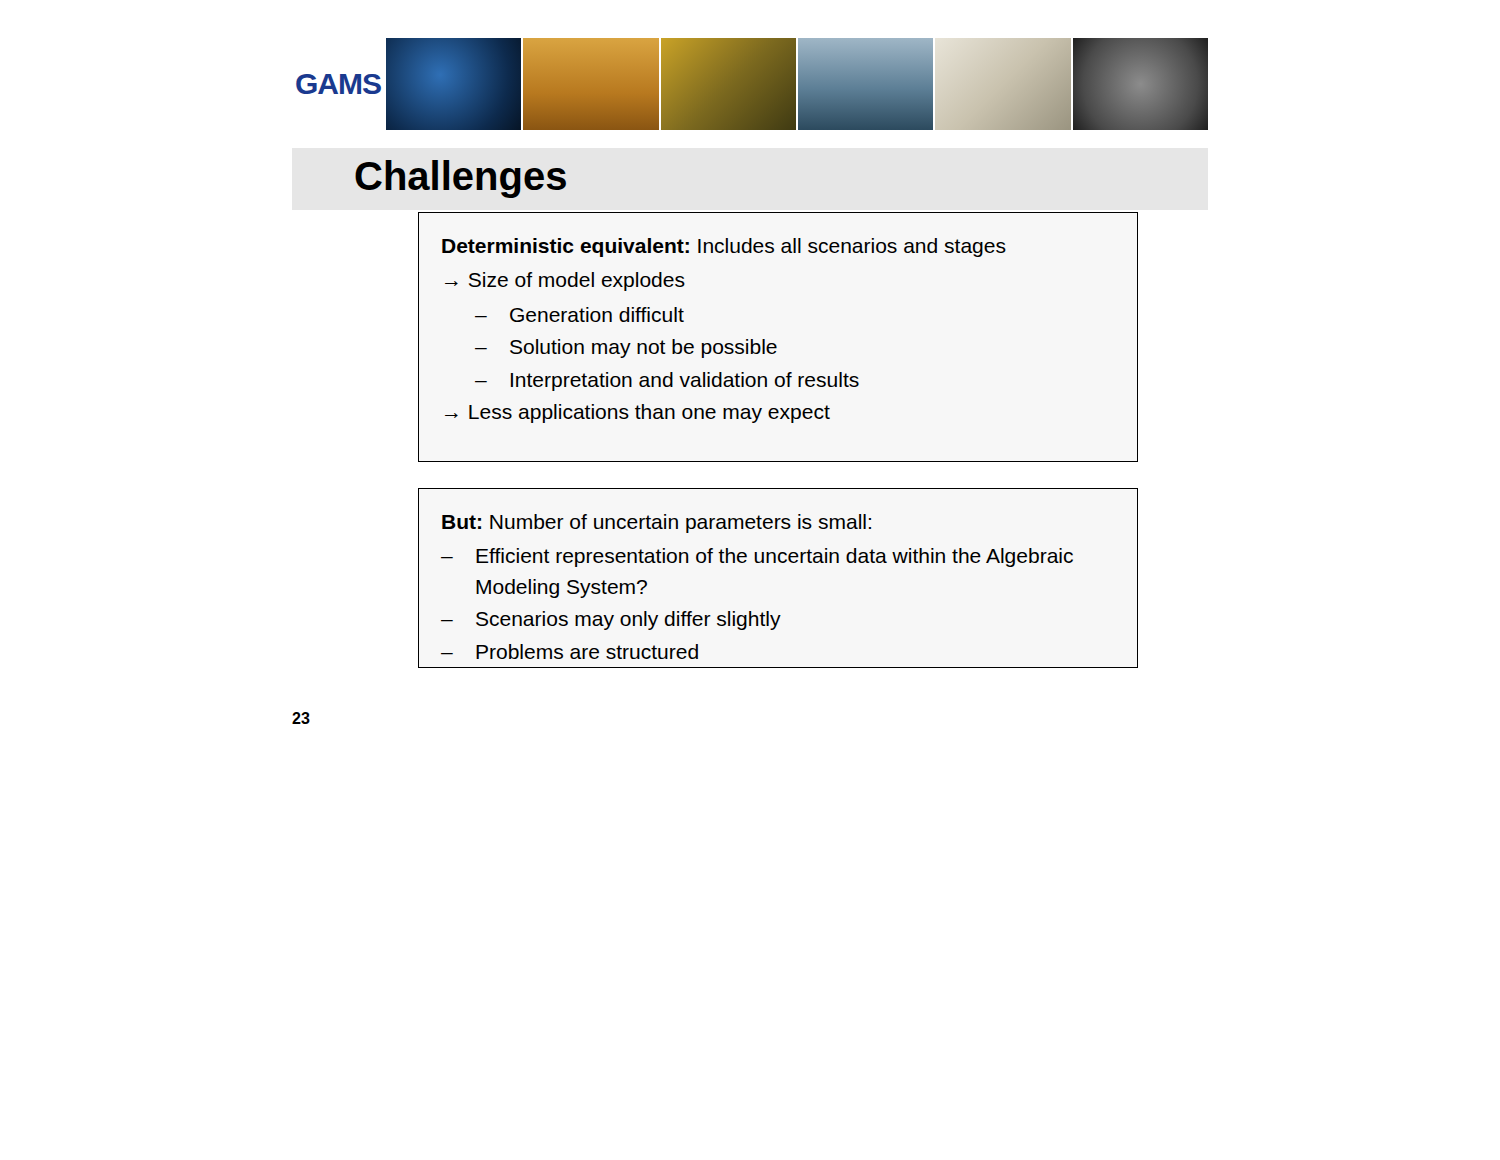GAMS
Challenges
Deterministic equivalent: Includes all scenarios and stages
→ Size of model explodes
Generation difficult
Solution may not be possible
Interpretation and validation of results
→ Less applications than one may expect
But: Number of uncertain parameters is small:
Efficient representation of the uncertain data within the Algebraic Modeling System?
Scenarios may only differ slightly
Problems are structured
23